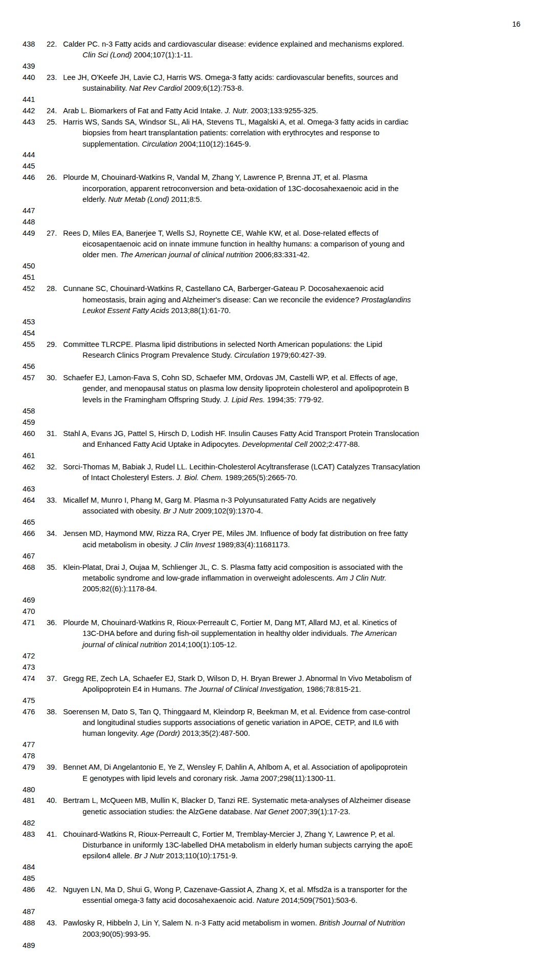16
438 22. Calder PC. n-3 Fatty acids and cardiovascular disease: evidence explained and mechanisms explored. Clin Sci (Lond) 2004;107(1):1-11.
439
440 23. Lee JH, O'Keefe JH, Lavie CJ, Harris WS. Omega-3 fatty acids: cardiovascular benefits, sources and sustainability. Nat Rev Cardiol 2009;6(12):753-8.
441
442 24. Arab L. Biomarkers of Fat and Fatty Acid Intake. J. Nutr. 2003;133:9255-325.
443 25. Harris WS, Sands SA, Windsor SL, Ali HA, Stevens TL, Magalski A, et al. Omega-3 fatty acids in cardiac biopsies from heart transplantation patients: correlation with erythrocytes and response to supplementation. Circulation 2004;110(12):1645-9.
444
445
446 26. Plourde M, Chouinard-Watkins R, Vandal M, Zhang Y, Lawrence P, Brenna JT, et al. Plasma incorporation, apparent retroconversion and beta-oxidation of 13C-docosahexaenoic acid in the elderly. Nutr Metab (Lond) 2011;8:5.
447
448
449 27. Rees D, Miles EA, Banerjee T, Wells SJ, Roynette CE, Wahle KW, et al. Dose-related effects of eicosapentaenoic acid on innate immune function in healthy humans: a comparison of young and older men. The American journal of clinical nutrition 2006;83:331-42.
450
451
452 28. Cunnane SC, Chouinard-Watkins R, Castellano CA, Barberger-Gateau P. Docosahexaenoic acid homeostasis, brain aging and Alzheimer's disease: Can we reconcile the evidence? Prostaglandins Leukot Essent Fatty Acids 2013;88(1):61-70.
453
454
455 29. Committee TLRCPE. Plasma lipid distributions in selected North American populations: the Lipid Research Clinics Program Prevalence Study. Circulation 1979;60:427-39.
456
457 30. Schaefer EJ, Lamon-Fava S, Cohn SD, Schaefer MM, Ordovas JM, Castelli WP, et al. Effects of age, gender, and menopausal status on plasma low density lipoprotein cholesterol and apolipoprotein B levels in the Framingham Offspring Study. J. Lipid Res. 1994;35: 779-92.
458
459
460 31. Stahl A, Evans JG, Pattel S, Hirsch D, Lodish HF. Insulin Causes Fatty Acid Transport Protein Translocation and Enhanced Fatty Acid Uptake in Adipocytes. Developmental Cell 2002;2:477-88.
461
462 32. Sorci-Thomas M, Babiak J, Rudel LL. Lecithin-Cholesterol Acyltransferase (LCAT) Catalyzes Transacylation of Intact Cholesteryl Esters. J. Biol. Chem. 1989;265(5):2665-70.
463
464 33. Micallef M, Munro I, Phang M, Garg M. Plasma n-3 Polyunsaturated Fatty Acids are negatively associated with obesity. Br J Nutr 2009;102(9):1370-4.
465
466 34. Jensen MD, Haymond MW, Rizza RA, Cryer PE, Miles JM. Influence of body fat distribution on free fatty acid metabolism in obesity. J Clin Invest 1989;83(4):11681173.
467
468 35. Klein-Platat, Drai J, Oujaa M, Schlienger JL, C. S. Plasma fatty acid composition is associated with the metabolic syndrome and low-grade inflammation in overweight adolescents. Am J Clin Nutr. 2005;82((6):):1178-84.
469
470
471 36. Plourde M, Chouinard-Watkins R, Rioux-Perreault C, Fortier M, Dang MT, Allard MJ, et al. Kinetics of 13C-DHA before and during fish-oil supplementation in healthy older individuals. The American journal of clinical nutrition 2014;100(1):105-12.
472
473
474 37. Gregg RE, Zech LA, Schaefer EJ, Stark D, Wilson D, H. Bryan Brewer J. Abnormal In Vivo Metabolism of Apolipoprotein E4 in Humans. The Journal of Clinical Investigation, 1986;78:815-21.
475
476 38. Soerensen M, Dato S, Tan Q, Thinggaard M, Kleindorp R, Beekman M, et al. Evidence from case-control and longitudinal studies supports associations of genetic variation in APOE, CETP, and IL6 with human longevity. Age (Dordr) 2013;35(2):487-500.
477
478
479 39. Bennet AM, Di Angelantonio E, Ye Z, Wensley F, Dahlin A, Ahlbom A, et al. Association of apolipoprotein E genotypes with lipid levels and coronary risk. Jama 2007;298(11):1300-11.
480
481 40. Bertram L, McQueen MB, Mullin K, Blacker D, Tanzi RE. Systematic meta-analyses of Alzheimer disease genetic association studies: the AlzGene database. Nat Genet 2007;39(1):17-23.
482
483 41. Chouinard-Watkins R, Rioux-Perreault C, Fortier M, Tremblay-Mercier J, Zhang Y, Lawrence P, et al. Disturbance in uniformly 13C-labelled DHA metabolism in elderly human subjects carrying the apoE epsilon4 allele. Br J Nutr 2013;110(10):1751-9.
484
485
486 42. Nguyen LN, Ma D, Shui G, Wong P, Cazenave-Gassiot A, Zhang X, et al. Mfsd2a is a transporter for the essential omega-3 fatty acid docosahexaenoic acid. Nature 2014;509(7501):503-6.
487
488 43. Pawlosky R, Hibbeln J, Lin Y, Salem N. n-3 Fatty acid metabolism in women. British Journal of Nutrition 2003;90(05):993-95.
489